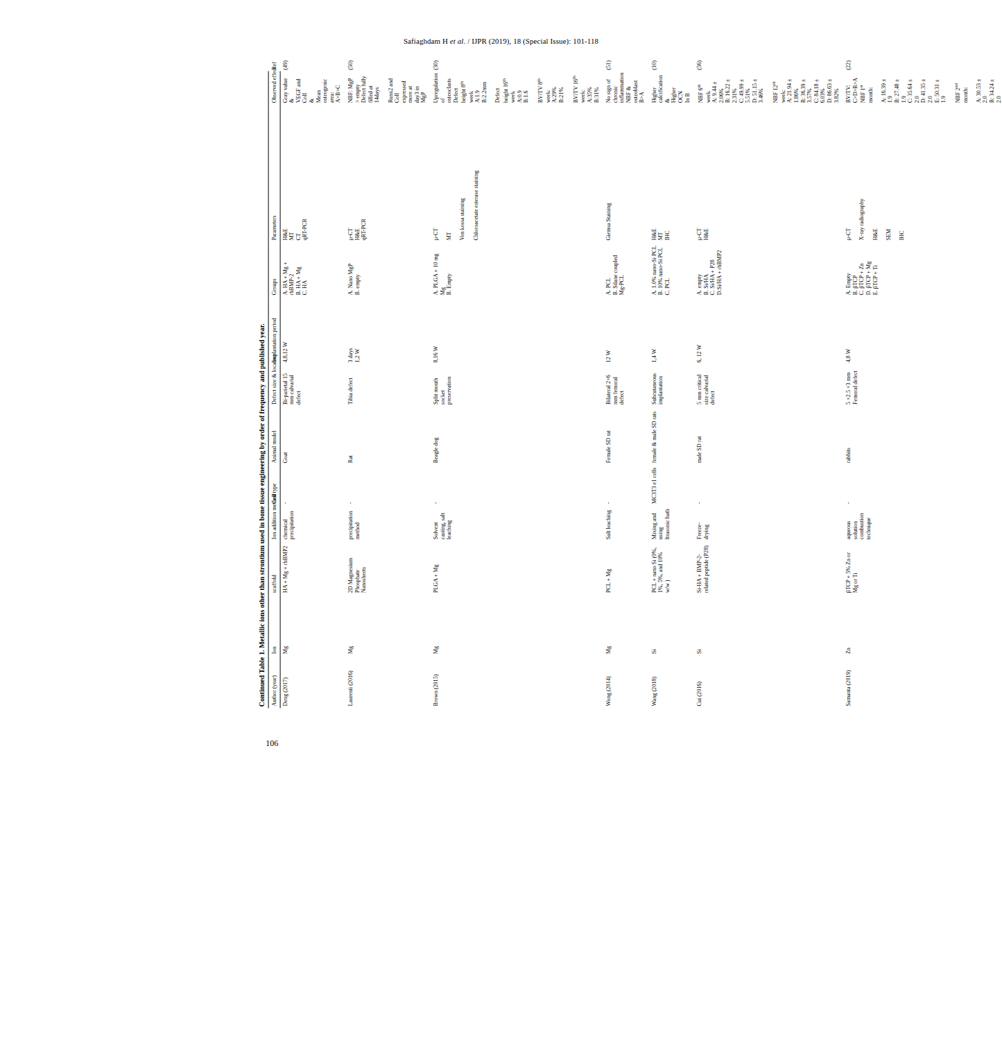Safiaghdam H et al. / IJPR (2019), 18 (Special Issue): 101-118
Continued Table 1. Metallic ions other than strontium used in bone tissue engineering by order of frequency and published year.
| Author (year) | Ion | scaffold | Ion addition method | Cell type | Animal model | Defect size & location | Implantation period | Groups | Parameters | Observed effect | Ref |
| --- | --- | --- | --- | --- | --- | --- | --- | --- | --- | --- | --- |
| Deng (2017) | Mg | HA + Mg + rhBMP2 | chemical precipitation | - | Goat | Bi-parietal 15 mm calvarial defect | 4,8,12 W | A. HA + Mg + rhBMP-2 B. HA + Mg C. HA | H&E MT CT qRT-PCR | Gray value & VEGF and ColI & Mean osteogenic area: A>B>C | (49) |
| Laurenti (2016) | Mg | 2D Magnesium Phosphate Nanosheets | precipitation method | - | Rat | Tibia defect | 3 days 1,2 W | A. Nano MgP B. empty | µ-CT H&E qRT-PCR | NBF: MgP > empty Defect fully filled at 14days Runx2 and ColI expressed more at day3 in MgP | (50) |
| Brown (2015) | Mg | PLGA + Mg | Solvent casting, salt leaching | - | Beagle dog | Split mouth socket preservation | 8,16 W | A. PLGA + 10 mg Mg B. Empty | µ-CT MT Von kossa staining Chloroacetate esterase staining | Upregulation of osteoclasts Defect height 8 th week A:1.9 B:2.2mm Defect height 16 th week A:0.9 B:1.6 BV/TV 8 th week: A:29% B:21% BV/TV 16 th week: A:35% B:31% | (30) |
| Wong (2014) | Mg | PCL + Mg | Salt leaching | - | Female SD rat | Bilateral 2×6 mm femoral defect | 12 W | A. PCL B. Silane coupled Mg-PCL | Giemsa Staining | No sign of chronic inflammation NBF & osteoblast B>A | (51) |
| Wang (2018) | Si | PCL + nano Si (0%, 1%, 5%, and 10% w/w ) | Mixing and using ltrasonic bath | MC3T3 e1 cells | female & male SD rats | Subcutaneous implantation | 1,4 W | A. 1.0% nano-Si PCL B. 10% nano-Si PCL C. PCL | H&E MT IHC | Higher calcification & Higher OCN In B | (10) |
| Cui (2016) | Si | Si-HA + BMP-2-related peptide (P28) | Freeze-drying | - | male SD rat | 5 mm critical size calvarial defect | 6, 12 W | A. empty B. Si/HA C. Si/HA + P28 D.Si/HA + rhBMP2 | µ-CT H&E | NBF 6 th week A: 9.44 ± 2.06% B: 16.22 ± 2.31% C: 49.99 ± 5.51% D: 51.15 ± 3.46% NBF 12 th week: A: 21.94 ± 1.86% B: 36.39 ± 3.57% C: 84.18 ± 6.03% D: 86.63 ± 3.82% | (56) |
| Samanta (2019) | Zn | βTCP + 5% Zn or Mg or Ti | aqueous solution combustion technique | - | rabbits | 5 ×2.5 ×3 mm Femoral defect | 4,8 W | A. Empty B. βTCP C. βTCP + Zn D. βTCP + Mg E. βTCP + Ti | µ-CT X-ray radiography H&E SEM IHC | BV/TV: C>D>B>A NBF 1 st month: A: 16.39 ± 1.9 B: 27.48 ± 1.9 C: 35.64 ± 2.0 D: 41.35 ± 2.0 E: 50.31 ± 1.9 NBF 2 nd month: A: 30.53 ± 2.0 B: 34.24 ± 2.0 C: 48.40 ± 2.0 D: 50.55 ± 2.0 E: 65.06 ± 3.0 | (22) |
106